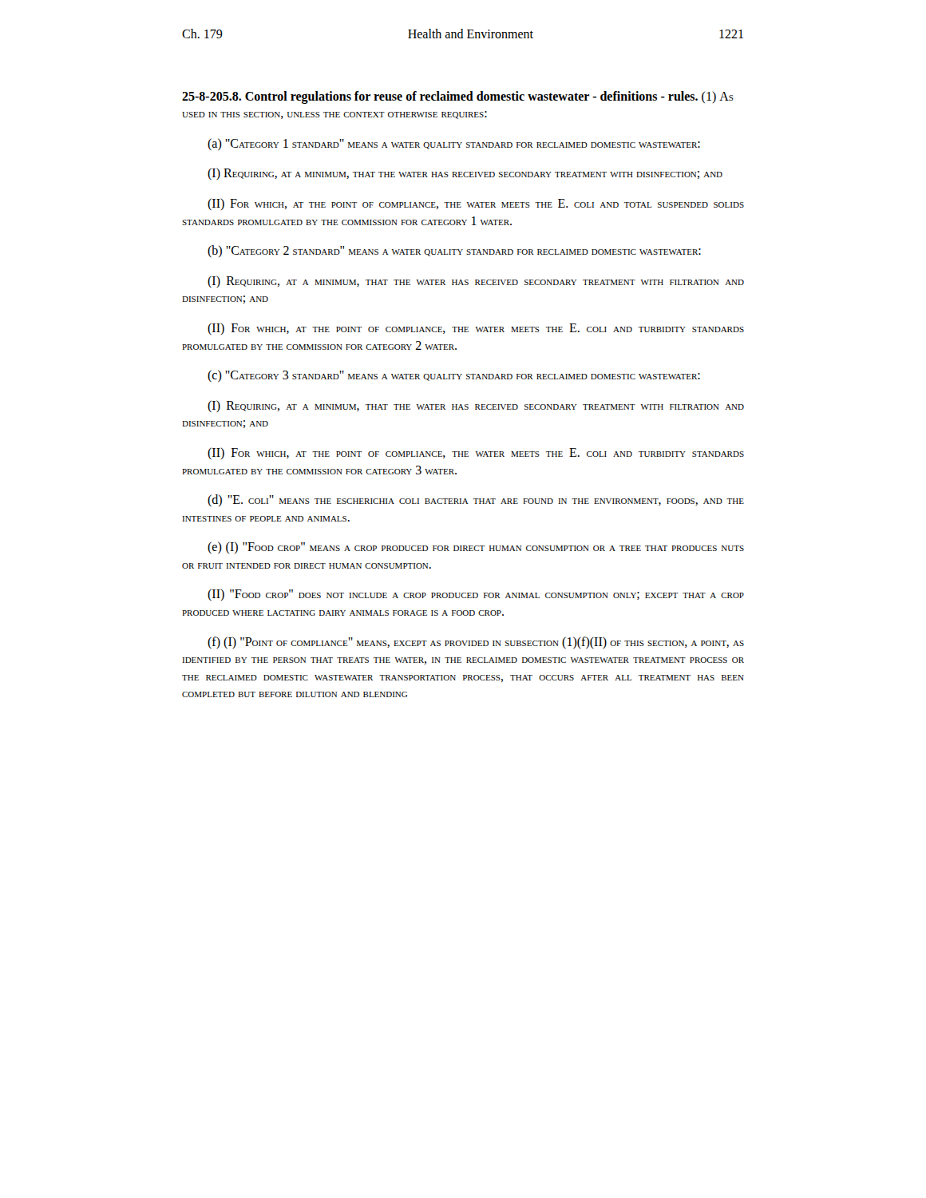Ch. 179
Health and Environment
1221
25-8-205.8. Control regulations for reuse of reclaimed domestic wastewater - definitions - rules.
(1) As used in this section, unless the context otherwise requires:
(a) "Category 1 standard" means a water quality standard for reclaimed domestic wastewater:
(I) Requiring, at a minimum, that the water has received secondary treatment with disinfection; and
(II) For which, at the point of compliance, the water meets the E. coli and total suspended solids standards promulgated by the commission for category 1 water.
(b) "Category 2 standard" means a water quality standard for reclaimed domestic wastewater:
(I) Requiring, at a minimum, that the water has received secondary treatment with filtration and disinfection; and
(II) For which, at the point of compliance, the water meets the E. coli and turbidity standards promulgated by the commission for category 2 water.
(c) "Category 3 standard" means a water quality standard for reclaimed domestic wastewater:
(I) Requiring, at a minimum, that the water has received secondary treatment with filtration and disinfection; and
(II) For which, at the point of compliance, the water meets the E. coli and turbidity standards promulgated by the commission for category 3 water.
(d) "E. coli" means the escherichia coli bacteria that are found in the environment, foods, and the intestines of people and animals.
(e) (I) "Food crop" means a crop produced for direct human consumption or a tree that produces nuts or fruit intended for direct human consumption.
(II) "Food crop" does not include a crop produced for animal consumption only; except that a crop produced where lactating dairy animals forage is a food crop.
(f) (I) "Point of compliance" means, except as provided in subsection (1)(f)(II) of this section, a point, as identified by the person that treats the water, in the reclaimed domestic wastewater treatment process or the reclaimed domestic wastewater transportation process, that occurs after all treatment has been completed but before dilution and blending